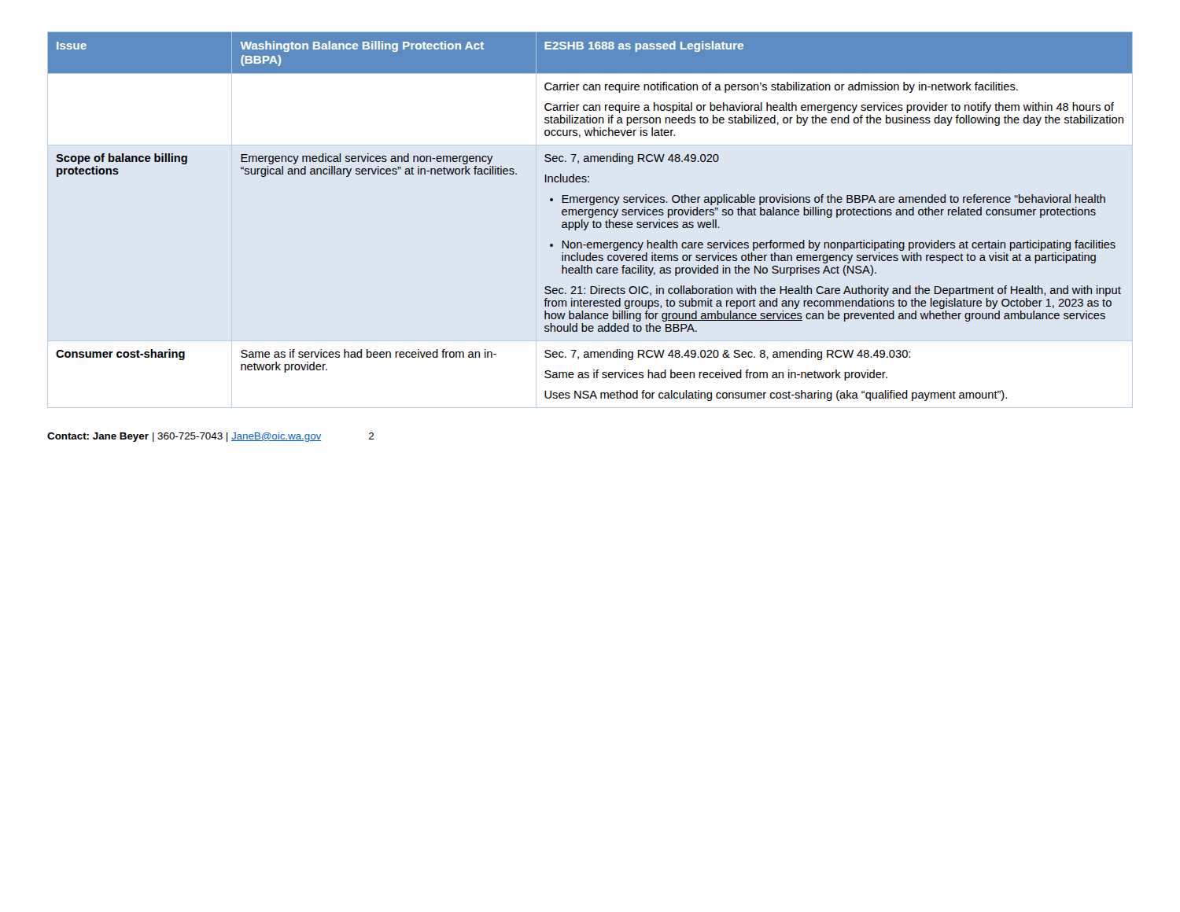| Issue | Washington Balance Billing Protection Act (BBPA) | E2SHB 1688 as passed Legislature |
| --- | --- | --- |
| | | Carrier can require notification of a person’s stabilization or admission by in-network facilities. Carrier can require a hospital or behavioral health emergency services provider to notify them within 48 hours of stabilization if a person needs to be stabilized, or by the end of the business day following the day the stabilization occurs, whichever is later. |
| Scope of balance billing protections | Emergency medical services and non-emergency “surgical and ancillary services” at in-network facilities. | Sec. 7, amending RCW 48.49.020 Includes: Emergency services. Other applicable provisions of the BBPA are amended to reference “behavioral health emergency services providers” so that balance billing protections and other related consumer protections apply to these services as well. Non-emergency health care services performed by nonparticipating providers at certain participating facilities includes covered items or services other than emergency services with respect to a visit at a participating health care facility, as provided in the No Surprises Act (NSA). Sec. 21: Directs OIC, in collaboration with the Health Care Authority and the Department of Health, and with input from interested groups, to submit a report and any recommendations to the legislature by October 1, 2023 as to how balance billing for ground ambulance services can be prevented and whether ground ambulance services should be added to the BBPA. |
| Consumer cost-sharing | Same as if services had been received from an in-network provider. | Sec. 7, amending RCW 48.49.020 & Sec. 8, amending RCW 48.49.030: Same as if services had been received from an in-network provider. Uses NSA method for calculating consumer cost-sharing (aka “qualified payment amount”). |
Contact: Jane Beyer| 360-725-7043 | JaneB@oic.wa.gov 2